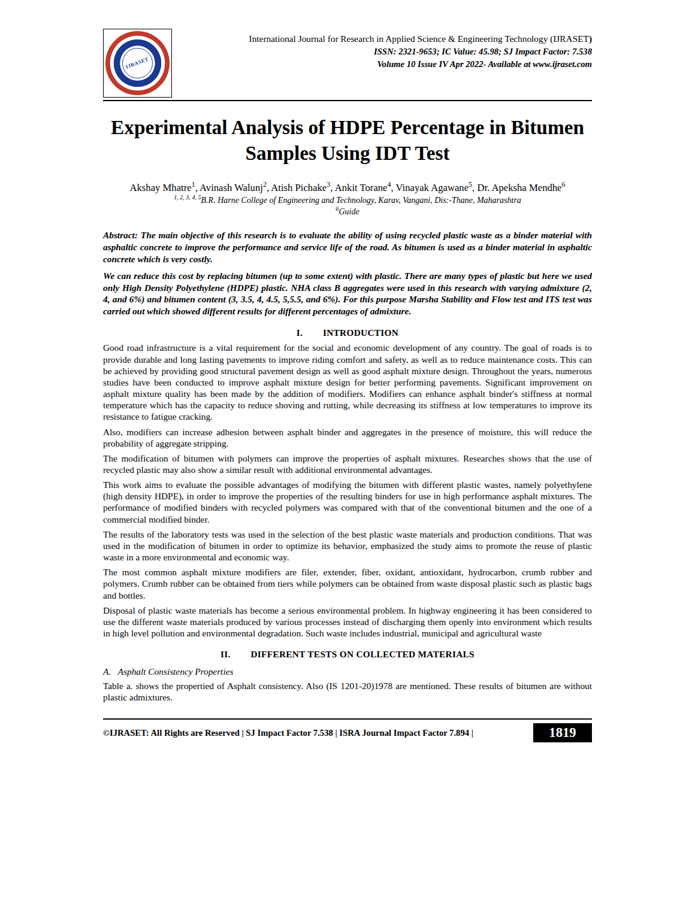International Journal for Research in Applied Science & Engineering Technology (IJRASET)
ISSN: 2321-9653; IC Value: 45.98; SJ Impact Factor: 7.538
Volume 10 Issue IV Apr 2022- Available at www.ijraset.com
Experimental Analysis of HDPE Percentage in Bitumen Samples Using IDT Test
Akshay Mhatre1, Avinash Walunj2, Atish Pichake3, Ankit Torane4, Vinayak Agawane5, Dr. Apeksha Mendhe6
1, 2, 3, 4, 5B.R. Harne College of Engineering and Technology, Karav, Vangani, Dis:-Thane, Maharashtra
6Guide
Abstract: The main objective of this research is to evaluate the ability of using recycled plastic waste as a binder material with asphaltic concrete to improve the performance and service life of the road. As bitumen is used as a binder material in asphaltic concrete which is very costly.
We can reduce this cost by replacing bitumen (up to some extent) with plastic. There are many types of plastic but here we used only High Density Polyethylene (HDPE) plastic. NHA class B aggregates were used in this research with varying admixture (2, 4, and 6%) and bitumen content (3, 3.5, 4, 4.5, 5,5.5, and 6%). For this purpose Marsha Stability and Flow test and ITS test was carried out which showed different results for different percentages of admixture.
I. INTRODUCTION
Good road infrastructure is a vital requirement for the social and economic development of any country. The goal of roads is to provide durable and long lasting pavements to improve riding comfort and safety, as well as to reduce maintenance costs. This can be achieved by providing good structural pavement design as well as good asphalt mixture design. Throughout the years, numerous studies have been conducted to improve asphalt mixture design for better performing pavements. Significant improvement on asphalt mixture quality has been made by the addition of modifiers. Modifiers can enhance asphalt binder's stiffness at normal temperature which has the capacity to reduce shoving and rutting, while decreasing its stiffness at low temperatures to improve its resistance to fatigue cracking.
Also, modifiers can increase adhesion between asphalt binder and aggregates in the presence of moisture, this will reduce the probability of aggregate stripping.
The modification of bitumen with polymers can improve the properties of asphalt mixtures. Researches shows that the use of recycled plastic may also show a similar result with additional environmental advantages.
This work aims to evaluate the possible advantages of modifying the bitumen with different plastic wastes, namely polyethylene (high density HDPE), in order to improve the properties of the resulting binders for use in high performance asphalt mixtures. The performance of modified binders with recycled polymers was compared with that of the conventional bitumen and the one of a commercial modified binder.
The results of the laboratory tests was used in the selection of the best plastic waste materials and production conditions. That was used in the modification of bitumen in order to optimize its behavior, emphasized the study aims to promote the reuse of plastic waste in a more environmental and economic way.
The most common asphalt mixture modifiers are filer, extender, fiber, oxidant, antioxidant, hydrocarbon, crumb rubber and polymers. Crumb rubber can be obtained from tiers while polymers can be obtained from waste disposal plastic such as plastic bags and bottles.
Disposal of plastic waste materials has become a serious environmental problem. In highway engineering it has been considered to use the different waste materials produced by various processes instead of discharging them openly into environment which results in high level pollution and environmental degradation. Such waste includes industrial, municipal and agricultural waste
II. DIFFERENT TESTS ON COLLECTED MATERIALS
A. Asphalt Consistency Properties
Table a. shows the propertied of Asphalt consistency. Also (IS 1201-20)1978 are mentioned. These results of bitumen are without plastic admixtures.
©IJRASET: All Rights are Reserved | SJ Impact Factor 7.538 | ISRA Journal Impact Factor 7.894 |
1819